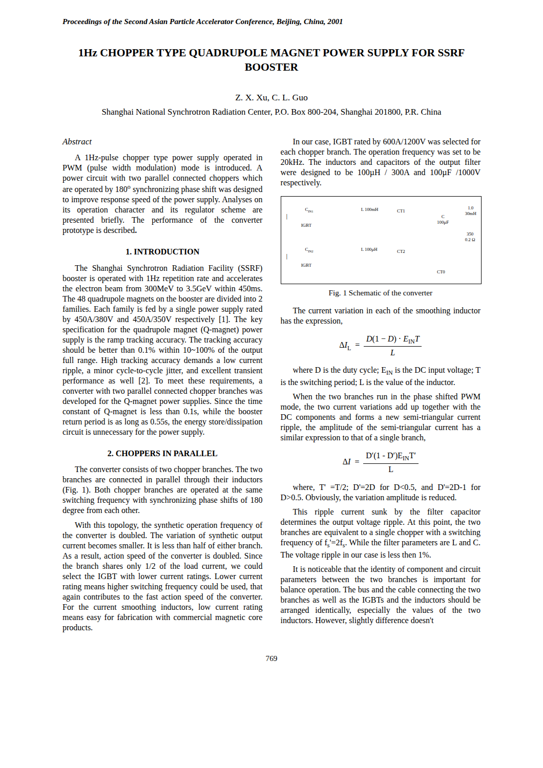Proceedings of the Second Asian Particle Accelerator Conference, Beijing, China, 2001
1Hz CHOPPER TYPE QUADRUPOLE MAGNET POWER SUPPLY FOR SSRF BOOSTER
Z. X. Xu, C. L. Guo
Shanghai National Synchrotron Radiation Center, P.O. Box 800-204, Shanghai 201800, P.R. China
Abstract
A 1Hz-pulse chopper type power supply operated in PWM (pulse width modulation) mode is introduced. A power circuit with two parallel connected choppers which are operated by 180o synchronizing phase shift was designed to improve response speed of the power supply. Analyses on its operation character and its regulator scheme are presented briefly. The performance of the converter prototype is described.
1. Introduction
The Shanghai Synchrotron Radiation Facility (SSRF) booster is operated with 1Hz repetition rate and accelerates the electron beam from 300MeV to 3.5GeV within 450ms. The 48 quadrupole magnets on the booster are divided into 2 families. Each family is fed by a single power supply rated by 450A/380V and 450A/350V respectively [1]. The key specification for the quadrupole magnet (Q-magnet) power supply is the ramp tracking accuracy. The tracking accuracy should be better than 0.1% within 10~100% of the output full range. High tracking accuracy demands a low current ripple, a minor cycle-to-cycle jitter, and excellent transient performance as well [2]. To meet these requirements, a converter with two parallel connected chopper branches was developed for the Q-magnet power supplies. Since the time constant of Q-magnet is less than 0.1s, while the booster return period is as long as 0.55s, the energy store/dissipation circuit is unnecessary for the power supply.
2. Choppers in Parallel
The converter consists of two chopper branches. The two branches are connected in parallel through their inductors (Fig. 1). Both chopper branches are operated at the same switching frequency with synchronizing phase shifts of 180 degree from each other.
With this topology, the synthetic operation frequency of the converter is doubled. The variation of synthetic output current becomes smaller. It is less than half of either branch. As a result, action speed of the converter is doubled. Since the branch shares only 1/2 of the load current, we could select the IGBT with lower current ratings. Lower current rating means higher switching frequency could be used, that again contributes to the fast action speed of the converter. For the current smoothing inductors, low current rating means easy for fabrication with commercial magnetic core products.
In our case, IGBT rated by 600A/1200V was selected for each chopper branch. The operation frequency was set to be 20kHz. The inductors and capacitors of the output filter were designed to be 100µH / 300A and 100µF /1000V respectively.
CIN1 L 100mH CT1 C
100µF 1.0
30mH 350
0.2 Ω IGBT CIN2 L 100µH CT2 IGBT CT0 │ │
Fig. 1 Schematic of the converter
The current variation in each of the smoothing inductor has the expression,
ΔIL = D(1 − D) · EINT L
where D is the duty cycle; EIN is the DC input voltage; T is the switching period; L is the value of the inductor.
When the two branches run in the phase shifted PWM mode, the two current variations add up together with the DC components and forms a new semi-triangular current ripple, the amplitude of the semi-triangular current has a similar expression to that of a single branch,
ΔI = D′(1 - D′)EINT′ L
where, T' =T/2; D'=2D for D<0.5, and D'=2D-1 for D>0.5. Obviously, the variation amplitude is reduced.
This ripple current sunk by the filter capacitor determines the output voltage ripple. At this point, the two branches are equivalent to a single chopper with a switching frequency of fs'=2fs. While the filter parameters are L and C. The voltage ripple in our case is less then 1%.
It is noticeable that the identity of component and circuit parameters between the two branches is important for balance operation. The bus and the cable connecting the two branches as well as the IGBTs and the inductors should be arranged identically, especially the values of the two inductors. However, slightly difference doesn't
769